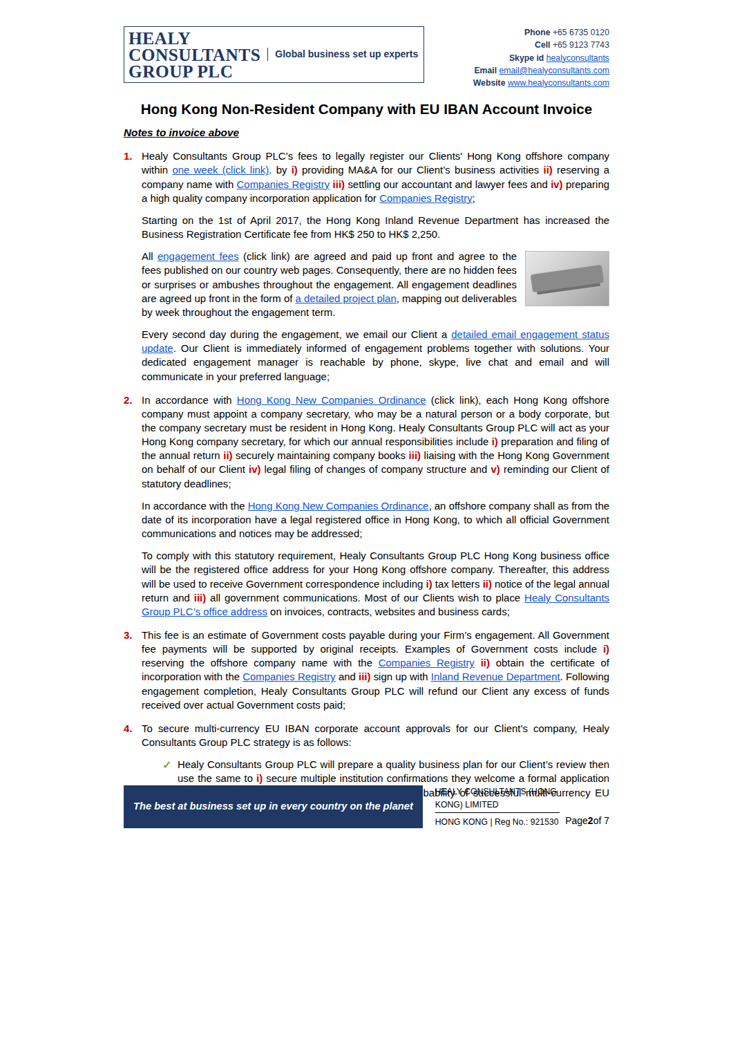HEALY CONSULTANTS GROUP PLC
Global business set up experts
Phone +65 6735 0120
Cell +65 9123 7743
Skype id healyconsultants
Email email@healyconsultants.com
Website www.healyconsultants.com
Hong Kong Non-Resident Company with EU IBAN Account Invoice
Notes to invoice above
Healy Consultants Group PLC’s fees to legally register our Clients' Hong Kong offshore company within one week (click link). by i) providing MA&A for our Client’s business activities ii) reserving a company name with Companies Registry iii) settling our accountant and lawyer fees and iv) preparing a high quality company incorporation application for Companies Registry;
Starting on the 1st of April 2017, the Hong Kong Inland Revenue Department has increased the Business Registration Certificate fee from HK$ 250 to HK$ 2,250.
All engagement fees (click link) are agreed and paid up front and agree to the fees published on our country web pages. Consequently, there are no hidden fees or surprises or ambushes throughout the engagement. All engagement deadlines are agreed up front in the form of a detailed project plan, mapping out deliverables by week throughout the engagement term.
Every second day during the engagement, we email our Client a detailed email engagement status update. Our Client is immediately informed of engagement problems together with solutions. Your dedicated engagement manager is reachable by phone, skype, live chat and email and will communicate in your preferred language;
In accordance with Hong Kong New Companies Ordinance (click link), each Hong Kong offshore company must appoint a company secretary, who may be a natural person or a body corporate, but the company secretary must be resident in Hong Kong. Healy Consultants Group PLC will act as your Hong Kong company secretary, for which our annual responsibilities include i) preparation and filing of the annual return ii) securely maintaining company books iii) liaising with the Hong Kong Government on behalf of our Client iv) legal filing of changes of company structure and v) reminding our Client of statutory deadlines;
In accordance with the Hong Kong New Companies Ordinance, an offshore company shall as from the date of its incorporation have a legal registered office in Hong Kong, to which all official Government communications and notices may be addressed;
To comply with this statutory requirement, Healy Consultants Group PLC Hong Kong business office will be the registered office address for your Hong Kong offshore company. Thereafter, this address will be used to receive Government correspondence including i) tax letters ii) notice of the legal annual return and iii) all government communications. Most of our Clients wish to place Healy Consultants Group PLC’s office address on invoices, contracts, websites and business cards;
This fee is an estimate of Government costs payable during your Firm’s engagement. All Government fee payments will be supported by original receipts. Examples of Government costs include i) reserving the offshore company name with the Companies Registry ii) obtain the certificate of incorporation with the Companies Registry and iii) sign up with Inland Revenue Department. Following engagement completion, Healy Consultants Group PLC will refund our Client any excess of funds received over actual Government costs paid;
To secure multi-currency EU IBAN corporate account approvals for our Client’s company, Healy Consultants Group PLC strategy is as follows:
Healy Consultants Group PLC will prepare a quality business plan for our Client’s review then use the same to i) secure multiple institution confirmations they welcome a formal application from our Client’s business and ii) maximize the probability of successful multi-currency EU IBAN corporate account approvals;
The best at business set up in every country on the planet
HEALY CONSULTANTS (HONG KONG) LIMITED
HONG KONG | Reg No.: 921530
Page 2 of 7